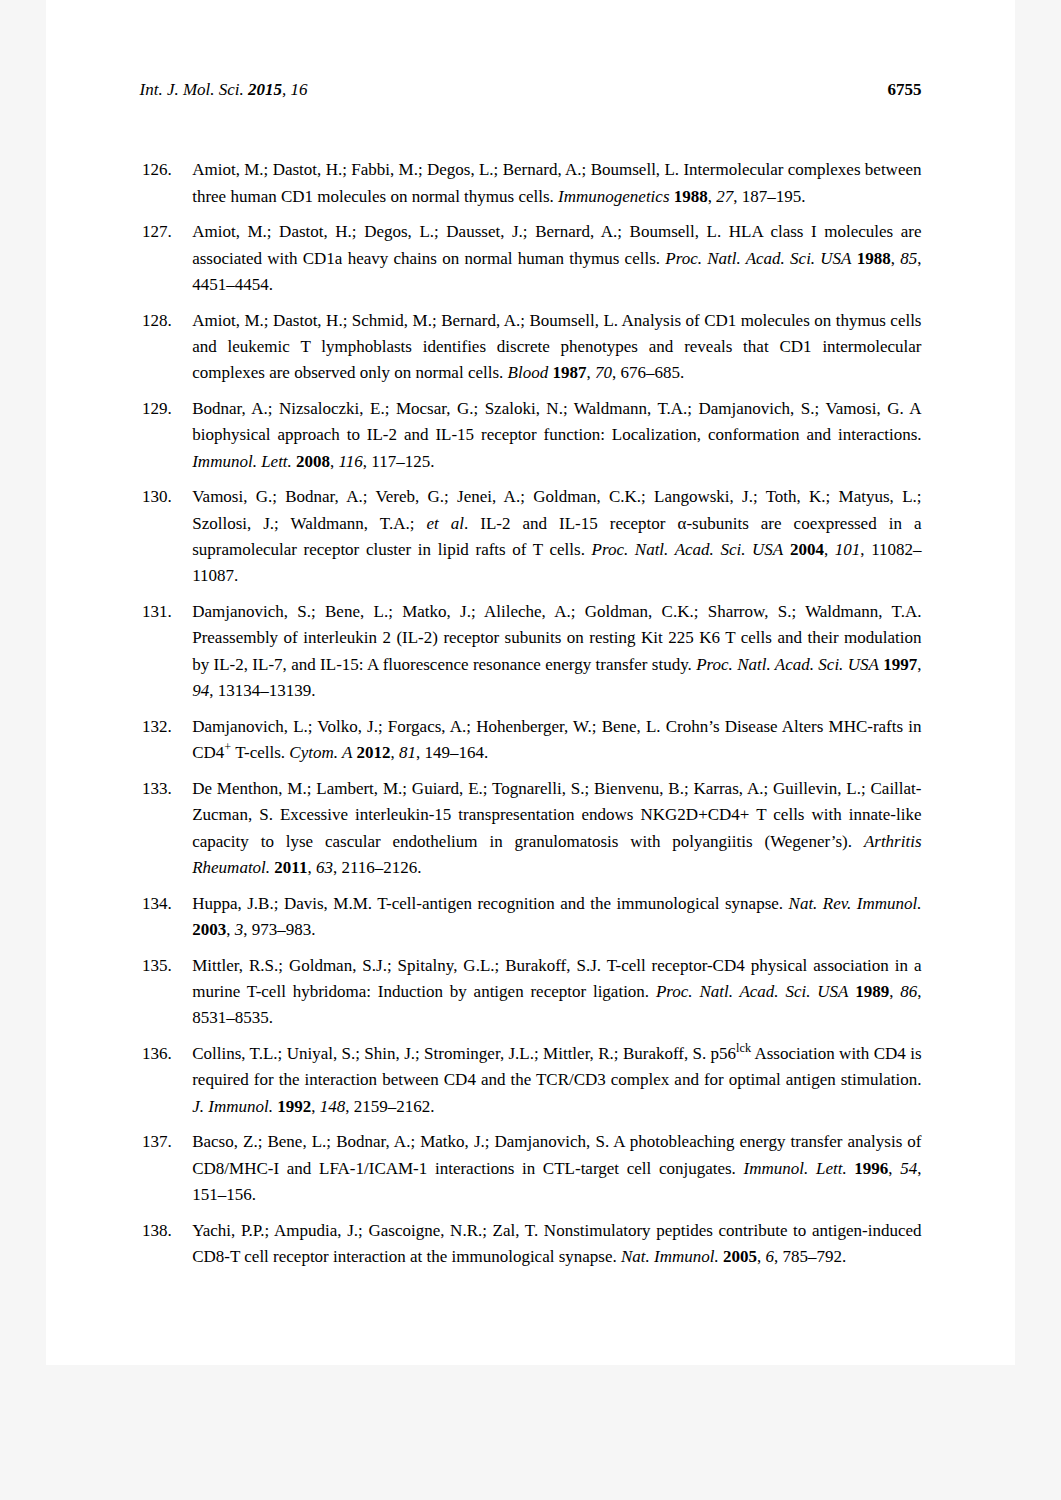Int. J. Mol. Sci. 2015, 16 6755
126. Amiot, M.; Dastot, H.; Fabbi, M.; Degos, L.; Bernard, A.; Boumsell, L. Intermolecular complexes between three human CD1 molecules on normal thymus cells. Immunogenetics 1988, 27, 187–195.
127. Amiot, M.; Dastot, H.; Degos, L.; Dausset, J.; Bernard, A.; Boumsell, L. HLA class I molecules are associated with CD1a heavy chains on normal human thymus cells. Proc. Natl. Acad. Sci. USA 1988, 85, 4451–4454.
128. Amiot, M.; Dastot, H.; Schmid, M.; Bernard, A.; Boumsell, L. Analysis of CD1 molecules on thymus cells and leukemic T lymphoblasts identifies discrete phenotypes and reveals that CD1 intermolecular complexes are observed only on normal cells. Blood 1987, 70, 676–685.
129. Bodnar, A.; Nizsaloczki, E.; Mocsar, G.; Szaloki, N.; Waldmann, T.A.; Damjanovich, S.; Vamosi, G. A biophysical approach to IL-2 and IL-15 receptor function: Localization, conformation and interactions. Immunol. Lett. 2008, 116, 117–125.
130. Vamosi, G.; Bodnar, A.; Vereb, G.; Jenei, A.; Goldman, C.K.; Langowski, J.; Toth, K.; Matyus, L.; Szollosi, J.; Waldmann, T.A.; et al. IL-2 and IL-15 receptor α-subunits are coexpressed in a supramolecular receptor cluster in lipid rafts of T cells. Proc. Natl. Acad. Sci. USA 2004, 101, 11082–11087.
131. Damjanovich, S.; Bene, L.; Matko, J.; Alileche, A.; Goldman, C.K.; Sharrow, S.; Waldmann, T.A. Preassembly of interleukin 2 (IL-2) receptor subunits on resting Kit 225 K6 T cells and their modulation by IL-2, IL-7, and IL-15: A fluorescence resonance energy transfer study. Proc. Natl. Acad. Sci. USA 1997, 94, 13134–13139.
132. Damjanovich, L.; Volko, J.; Forgacs, A.; Hohenberger, W.; Bene, L. Crohn’s Disease Alters MHC-rafts in CD4+ T-cells. Cytom. A 2012, 81, 149–164.
133. De Menthon, M.; Lambert, M.; Guiard, E.; Tognarelli, S.; Bienvenu, B.; Karras, A.; Guillevin, L.; Caillat-Zucman, S. Excessive interleukin-15 transpresentation endows NKG2D+CD4+ T cells with innate-like capacity to lyse cascular endothelium in granulomatosis with polyangiitis (Wegener’s). Arthritis Rheumatol. 2011, 63, 2116–2126.
134. Huppa, J.B.; Davis, M.M. T-cell-antigen recognition and the immunological synapse. Nat. Rev. Immunol. 2003, 3, 973–983.
135. Mittler, R.S.; Goldman, S.J.; Spitalny, G.L.; Burakoff, S.J. T-cell receptor-CD4 physical association in a murine T-cell hybridoma: Induction by antigen receptor ligation. Proc. Natl. Acad. Sci. USA 1989, 86, 8531–8535.
136. Collins, T.L.; Uniyal, S.; Shin, J.; Strominger, J.L.; Mittler, R.; Burakoff, S. p56lck Association with CD4 is required for the interaction between CD4 and the TCR/CD3 complex and for optimal antigen stimulation. J. Immunol. 1992, 148, 2159–2162.
137. Bacso, Z.; Bene, L.; Bodnar, A.; Matko, J.; Damjanovich, S. A photobleaching energy transfer analysis of CD8/MHC-I and LFA-1/ICAM-1 interactions in CTL-target cell conjugates. Immunol. Lett. 1996, 54, 151–156.
138. Yachi, P.P.; Ampudia, J.; Gascoigne, N.R.; Zal, T. Nonstimulatory peptides contribute to antigen-induced CD8-T cell receptor interaction at the immunological synapse. Nat. Immunol. 2005, 6, 785–792.